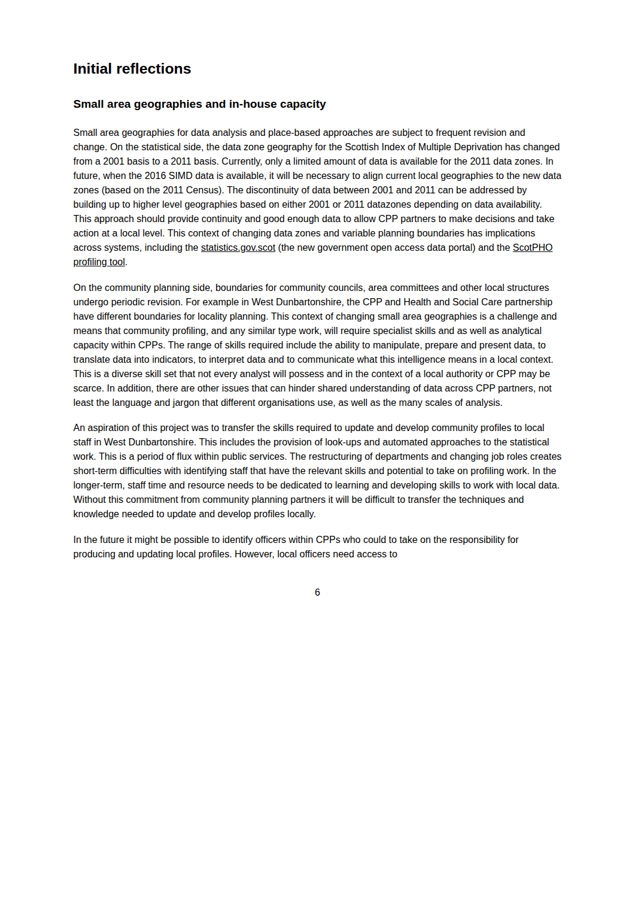Initial reflections
Small area geographies and in-house capacity
Small area geographies for data analysis and place-based approaches are subject to frequent revision and change. On the statistical side, the data zone geography for the Scottish Index of Multiple Deprivation has changed from a 2001 basis to a 2011 basis. Currently, only a limited amount of data is available for the 2011 data zones. In future, when the 2016 SIMD data is available, it will be necessary to align current local geographies to the new data zones (based on the 2011 Census). The discontinuity of data between 2001 and 2011 can be addressed by building up to higher level geographies based on either 2001 or 2011 datazones depending on data availability. This approach should provide continuity and good enough data to allow CPP partners to make decisions and take action at a local level. This context of changing data zones and variable planning boundaries has implications across systems, including the statistics.gov.scot (the new government open access data portal) and the ScotPHO profiling tool.
On the community planning side, boundaries for community councils, area committees and other local structures undergo periodic revision. For example in West Dunbartonshire, the CPP and Health and Social Care partnership have different boundaries for locality planning. This context of changing small area geographies is a challenge and means that community profiling, and any similar type work, will require specialist skills and as well as analytical capacity within CPPs. The range of skills required include the ability to manipulate, prepare and present data, to translate data into indicators, to interpret data and to communicate what this intelligence means in a local context. This is a diverse skill set that not every analyst will possess and in the context of a local authority or CPP may be scarce. In addition, there are other issues that can hinder shared understanding of data across CPP partners, not least the language and jargon that different organisations use, as well as the many scales of analysis.
An aspiration of this project was to transfer the skills required to update and develop community profiles to local staff in West Dunbartonshire. This includes the provision of look-ups and automated approaches to the statistical work. This is a period of flux within public services. The restructuring of departments and changing job roles creates short-term difficulties with identifying staff that have the relevant skills and potential to take on profiling work. In the longer-term, staff time and resource needs to be dedicated to learning and developing skills to work with local data. Without this commitment from community planning partners it will be difficult to transfer the techniques and knowledge needed to update and develop profiles locally.
In the future it might be possible to identify officers within CPPs who could to take on the responsibility for producing and updating local profiles. However, local officers need access to
6